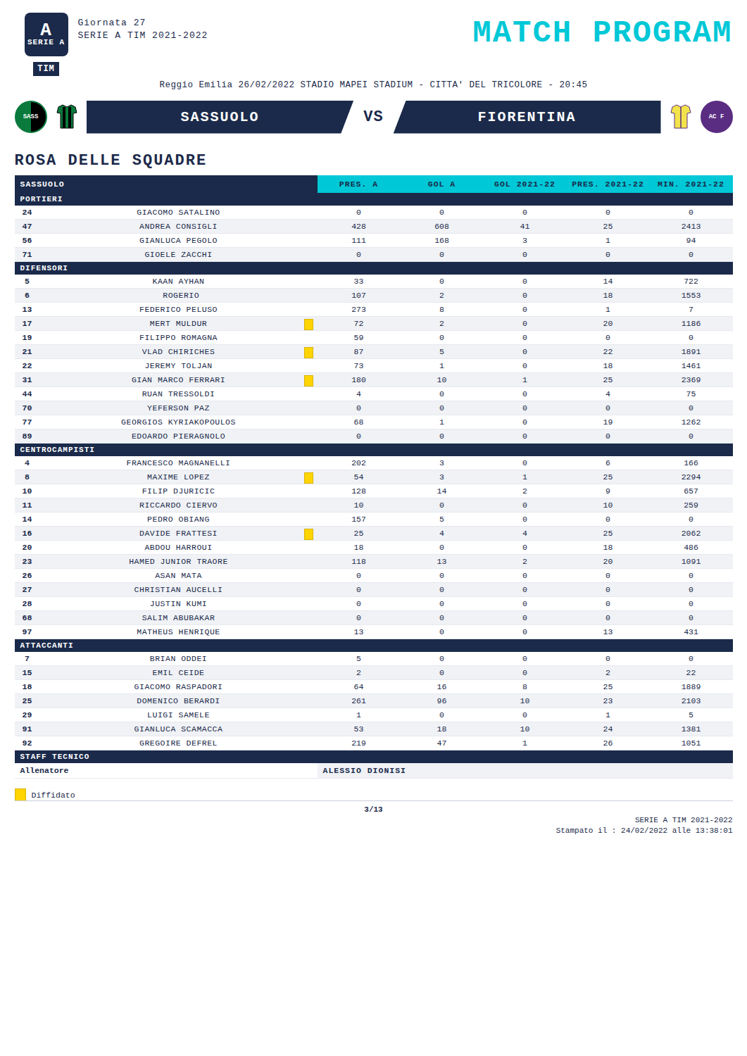A
SERIE A
TIM
Giornata 27
SERIE A TIM 2021-2022
MATCH PROGRAM
Reggio Emilia 26/02/2022 STADIO MAPEI STADIUM - CITTA' DEL TRICOLORE - 20:45
SASS
SASSUOLO
VS
FIORENTINA
AC F
ROSA DELLE SQUADRE
| SASSUOLO | PRES. A | GOL A | GOL 2021-22 | PRES. 2021-22 | MIN. 2021-22 |
| --- | --- | --- | --- | --- | --- |
| PORTIERI |
| 24 | GIACOMO SATALINO | 0 | 0 | 0 | 0 | 0 |
| 47 | ANDREA CONSIGLI | 428 | 608 | 41 | 25 | 2413 |
| 56 | GIANLUCA PEGOLO | 111 | 168 | 3 | 1 | 94 |
| 71 | GIOELE ZACCHI | 0 | 0 | 0 | 0 | 0 |
| DIFENSORI |
| 5 | KAAN AYHAN | 33 | 0 | 0 | 14 | 722 |
| 6 | ROGERIO | 107 | 2 | 0 | 18 | 1553 |
| 13 | FEDERICO PELUSO | 273 | 8 | 0 | 1 | 7 |
| 17 | MERT MULDUR | 72 | 2 | 0 | 20 | 1186 |
| 19 | FILIPPO ROMAGNA | 59 | 0 | 0 | 0 | 0 |
| 21 | VLAD CHIRICHES | 87 | 5 | 0 | 22 | 1891 |
| 22 | JEREMY TOLJAN | 73 | 1 | 0 | 18 | 1461 |
| 31 | GIAN MARCO FERRARI | 180 | 10 | 1 | 25 | 2369 |
| 44 | RUAN TRESSOLDI | 4 | 0 | 0 | 4 | 75 |
| 70 | YEFERSON PAZ | 0 | 0 | 0 | 0 | 0 |
| 77 | GEORGIOS KYRIAKOPOULOS | 68 | 1 | 0 | 19 | 1262 |
| 89 | EDOARDO PIERAGNOLO | 0 | 0 | 0 | 0 | 0 |
| CENTROCAMPISTI |
| 4 | FRANCESCO MAGNANELLI | 202 | 3 | 0 | 6 | 166 |
| 8 | MAXIME LOPEZ | 54 | 3 | 1 | 25 | 2294 |
| 10 | FILIP DJURICIC | 128 | 14 | 2 | 9 | 657 |
| 11 | RICCARDO CIERVO | 10 | 0 | 0 | 10 | 259 |
| 14 | PEDRO OBIANG | 157 | 5 | 0 | 0 | 0 |
| 16 | DAVIDE FRATTESI | 25 | 4 | 4 | 25 | 2062 |
| 20 | ABDOU HARROUI | 18 | 0 | 0 | 18 | 486 |
| 23 | HAMED JUNIOR TRAORE | 118 | 13 | 2 | 20 | 1091 |
| 26 | ASAN MATA | 0 | 0 | 0 | 0 | 0 |
| 27 | CHRISTIAN AUCELLI | 0 | 0 | 0 | 0 | 0 |
| 28 | JUSTIN KUMI | 0 | 0 | 0 | 0 | 0 |
| 68 | SALIM ABUBAKAR | 0 | 0 | 0 | 0 | 0 |
| 97 | MATHEUS HENRIQUE | 13 | 0 | 0 | 13 | 431 |
| ATTACCANTI |
| 7 | BRIAN ODDEI | 5 | 0 | 0 | 0 | 0 |
| 15 | EMIL CEIDE | 2 | 0 | 0 | 2 | 22 |
| 18 | GIACOMO RASPADORI | 64 | 16 | 8 | 25 | 1889 |
| 25 | DOMENICO BERARDI | 261 | 96 | 10 | 23 | 2103 |
| 29 | LUIGI SAMELE | 1 | 0 | 0 | 1 | 5 |
| 91 | GIANLUCA SCAMACCA | 53 | 18 | 10 | 24 | 1381 |
| 92 | GREGOIRE DEFREL | 219 | 47 | 1 | 26 | 1051 |
| STAFF TECNICO |
| Allenatore | ALESSIO DIONISI |
Diffidato
3/13
SERIE A TIM 2021-2022
Stampato il : 24/02/2022 alle 13:38:01